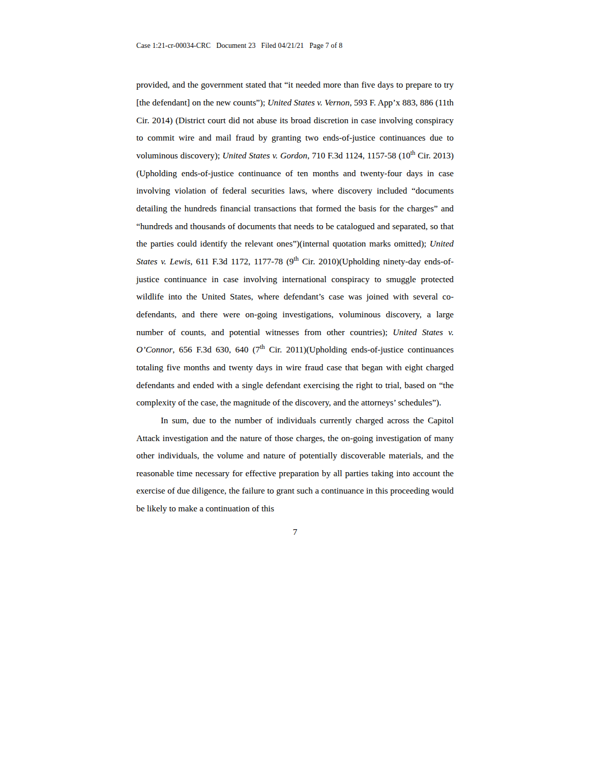Case 1:21-cr-00034-CRC Document 23 Filed 04/21/21 Page 7 of 8
provided, and the government stated that “it needed more than five days to prepare to try [the defendant] on the new counts”); United States v. Vernon, 593 F. App’x 883, 886 (11th Cir. 2014) (District court did not abuse its broad discretion in case involving conspiracy to commit wire and mail fraud by granting two ends-of-justice continuances due to voluminous discovery); United States v. Gordon, 710 F.3d 1124, 1157-58 (10th Cir. 2013)(Upholding ends-of-justice continuance of ten months and twenty-four days in case involving violation of federal securities laws, where discovery included “documents detailing the hundreds financial transactions that formed the basis for the charges” and “hundreds and thousands of documents that needs to be catalogued and separated, so that the parties could identify the relevant ones”)(internal quotation marks omitted); United States v. Lewis, 611 F.3d 1172, 1177-78 (9th Cir. 2010)(Upholding ninety-day ends-of-justice continuance in case involving international conspiracy to smuggle protected wildlife into the United States, where defendant’s case was joined with several co-defendants, and there were on-going investigations, voluminous discovery, a large number of counts, and potential witnesses from other countries); United States v. O’Connor, 656 F.3d 630, 640 (7th Cir. 2011)(Upholding ends-of-justice continuances totaling five months and twenty days in wire fraud case that began with eight charged defendants and ended with a single defendant exercising the right to trial, based on “the complexity of the case, the magnitude of the discovery, and the attorneys’ schedules”).
In sum, due to the number of individuals currently charged across the Capitol Attack investigation and the nature of those charges, the on-going investigation of many other individuals, the volume and nature of potentially discoverable materials, and the reasonable time necessary for effective preparation by all parties taking into account the exercise of due diligence, the failure to grant such a continuance in this proceeding would be likely to make a continuation of this
7